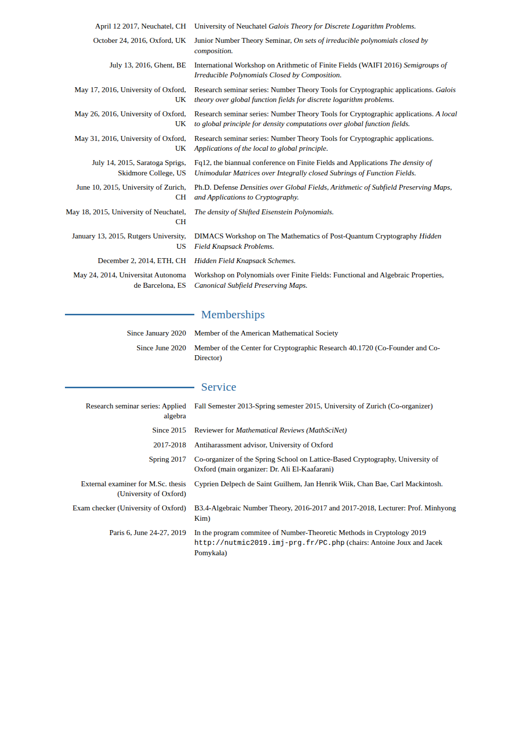| April 12 2017, Neuchatel, CH | University of Neuchatel Galois Theory for Discrete Logarithm Problems. |
| October 24, 2016, Oxford, UK | Junior Number Theory Seminar, On sets of irreducible polynomials closed by composition. |
| July 13, 2016, Ghent, BE | International Workshop on Arithmetic of Finite Fields (WAIFI 2016) Semigroups of Irreducible Polynomials Closed by Composition. |
| May 17, 2016, University of Oxford, UK | Research seminar series: Number Theory Tools for Cryptographic applications. Galois theory over global function fields for discrete logarithm problems. |
| May 26, 2016, University of Oxford, UK | Research seminar series: Number Theory Tools for Cryptographic applications. A local to global principle for density computations over global function fields. |
| May 31, 2016, University of Oxford, UK | Research seminar series: Number Theory Tools for Cryptographic applications. Applications of the local to global principle. |
| July 14, 2015, Saratoga Sprigs, Skidmore College, US | Fq12, the biannual conference on Finite Fields and Applications The density of Unimodular Matrices over Integrally closed Subrings of Function Fields. |
| June 10, 2015, University of Zurich, CH | Ph.D. Defense Densities over Global Fields, Arithmetic of Subfield Preserving Maps, and Applications to Cryptography. |
| May 18, 2015, University of Neuchatel, CH | The density of Shifted Eisenstein Polynomials. |
| January 13, 2015, Rutgers University, US | DIMACS Workshop on The Mathematics of Post-Quantum Cryptography Hidden Field Knapsack Problems. |
| December 2, 2014, ETH, CH | Hidden Field Knapsack Schemes. |
| May 24, 2014, Universitat Autonoma de Barcelona, ES | Workshop on Polynomials over Finite Fields: Functional and Algebraic Properties, Canonical Subfield Preserving Maps. |
Memberships
| Since January 2020 | Member of the American Mathematical Society |
| Since June 2020 | Member of the Center for Cryptographic Research 40.1720 (Co-Founder and Co-Director) |
Service
| Research seminar series: Applied algebra | Fall Semester 2013-Spring semester 2015, University of Zurich (Co-organizer) |
| Since 2015 | Reviewer for Mathematical Reviews (MathSciNet) |
| 2017-2018 | Antiharassment advisor, University of Oxford |
| Spring 2017 | Co-organizer of the Spring School on Lattice-Based Cryptography, University of Oxford (main organizer: Dr. Ali El-Kaafarani) |
| External examiner for M.Sc. thesis (University of Oxford) | Cyprien Delpech de Saint Guilhem, Jan Henrik Wiik, Chan Bae, Carl Mackintosh. |
| Exam checker (University of Oxford) | B3.4-Algebraic Number Theory, 2016-2017 and 2017-2018, Lecturer: Prof. Minhyong Kim) |
| Paris 6, June 24-27, 2019 | In the program commitee of Number-Theoretic Methods in Cryptology 2019 http://nutmic2019.imj-prg.fr/PC.php (chairs: Antoine Joux and Jacek Pomykała) |